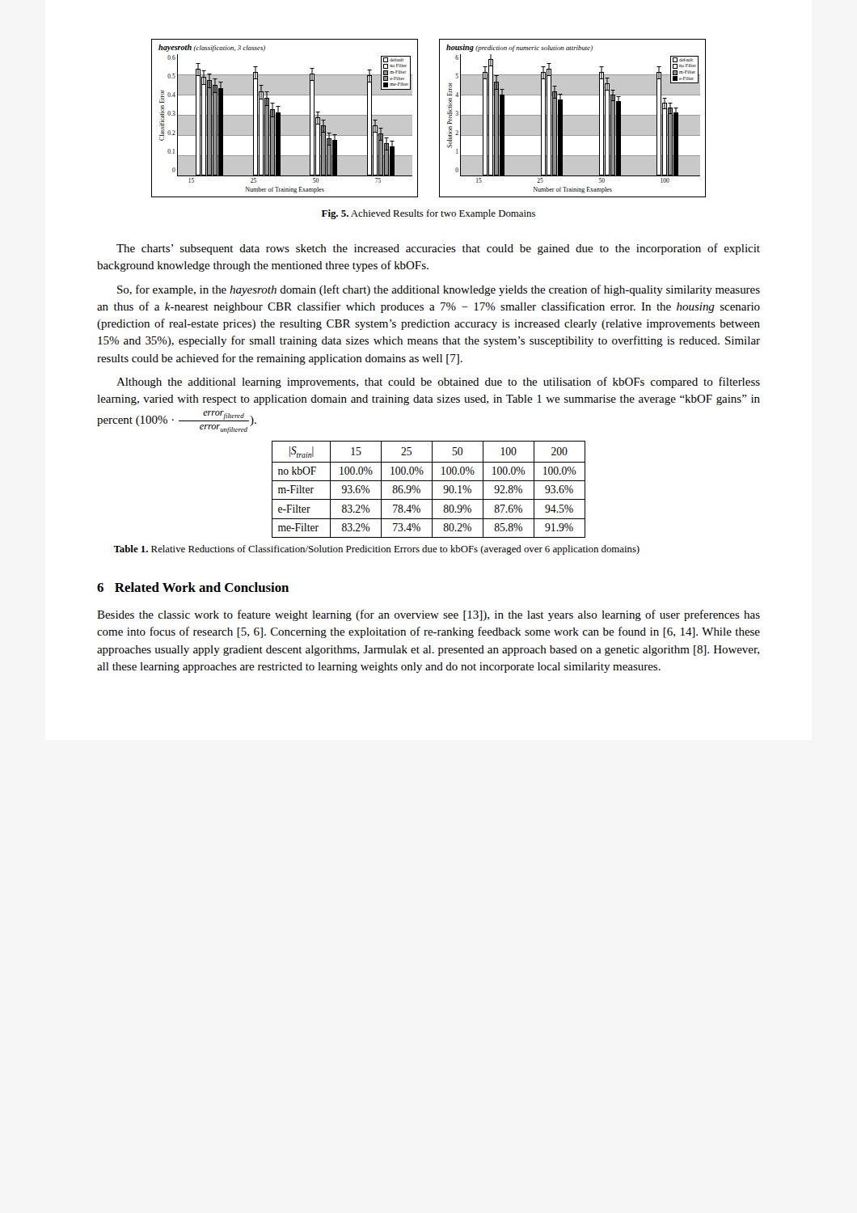hayesroth (classification, 3 classes)
Classification Error
0.6
0.5
0.4
0.3
0.2
0.1
0
default
no Filter
m-Filter
e-Filter
me-Filter
15255075
Number of Training Examples
housing (prediction of numeric solution attribute)
Solution Prediction Error
6
5
4
3
2
1
0
default
no Filter
m-Filter
e-Filter
152550100
Number of Training Examples
Fig. 5. Achieved Results for two Example Domains
The charts’ subsequent data rows sketch the increased accuracies that could be gained due to the incorporation of explicit background knowledge through the mentioned three types of kbOFs.
So, for example, in the hayesroth domain (left chart) the additional knowledge yields the creation of high-quality similarity measures an thus of a k-nearest neighbour CBR classifier which produces a 7% − 17% smaller classification error. In the housing scenario (prediction of real-estate prices) the resulting CBR system’s prediction accuracy is increased clearly (relative improvements between 15% and 35%), especially for small training data sizes which means that the system’s susceptibility to overfitting is reduced. Similar results could be achieved for the remaining application domains as well [7].
Although the additional learning improvements, that could be obtained due to the utilisation of kbOFs compared to filterless learning, varied with respect to application domain and training data sizes used, in Table 1 we summarise the average “kbOF gains” in percent (100% · errorfiltered errorunfiltered).
| / S train / | 15 | 25 | 50 | 100 | 200 |
| --- | --- | --- | --- | --- | --- |
| no kbOF | 100.0% | 100.0% | 100.0% | 100.0% | 100.0% |
| m-Filter | 93.6% | 86.9% | 90.1% | 92.8% | 93.6% |
| e-Filter | 83.2% | 78.4% | 80.9% | 87.6% | 94.5% |
| me-Filter | 83.2% | 73.4% | 80.2% | 85.8% | 91.9% |
Table 1. Relative Reductions of Classification/Solution Predicition Errors due to kbOFs (averaged over 6 application domains)
6 Related Work and Conclusion
Besides the classic work to feature weight learning (for an overview see [13]), in the last years also learning of user preferences has come into focus of research [5, 6]. Concerning the exploitation of re-ranking feedback some work can be found in [6, 14]. While these approaches usually apply gradient descent algorithms, Jarmulak et al. presented an approach based on a genetic algorithm [8]. However, all these learning approaches are restricted to learning weights only and do not incorporate local similarity measures.